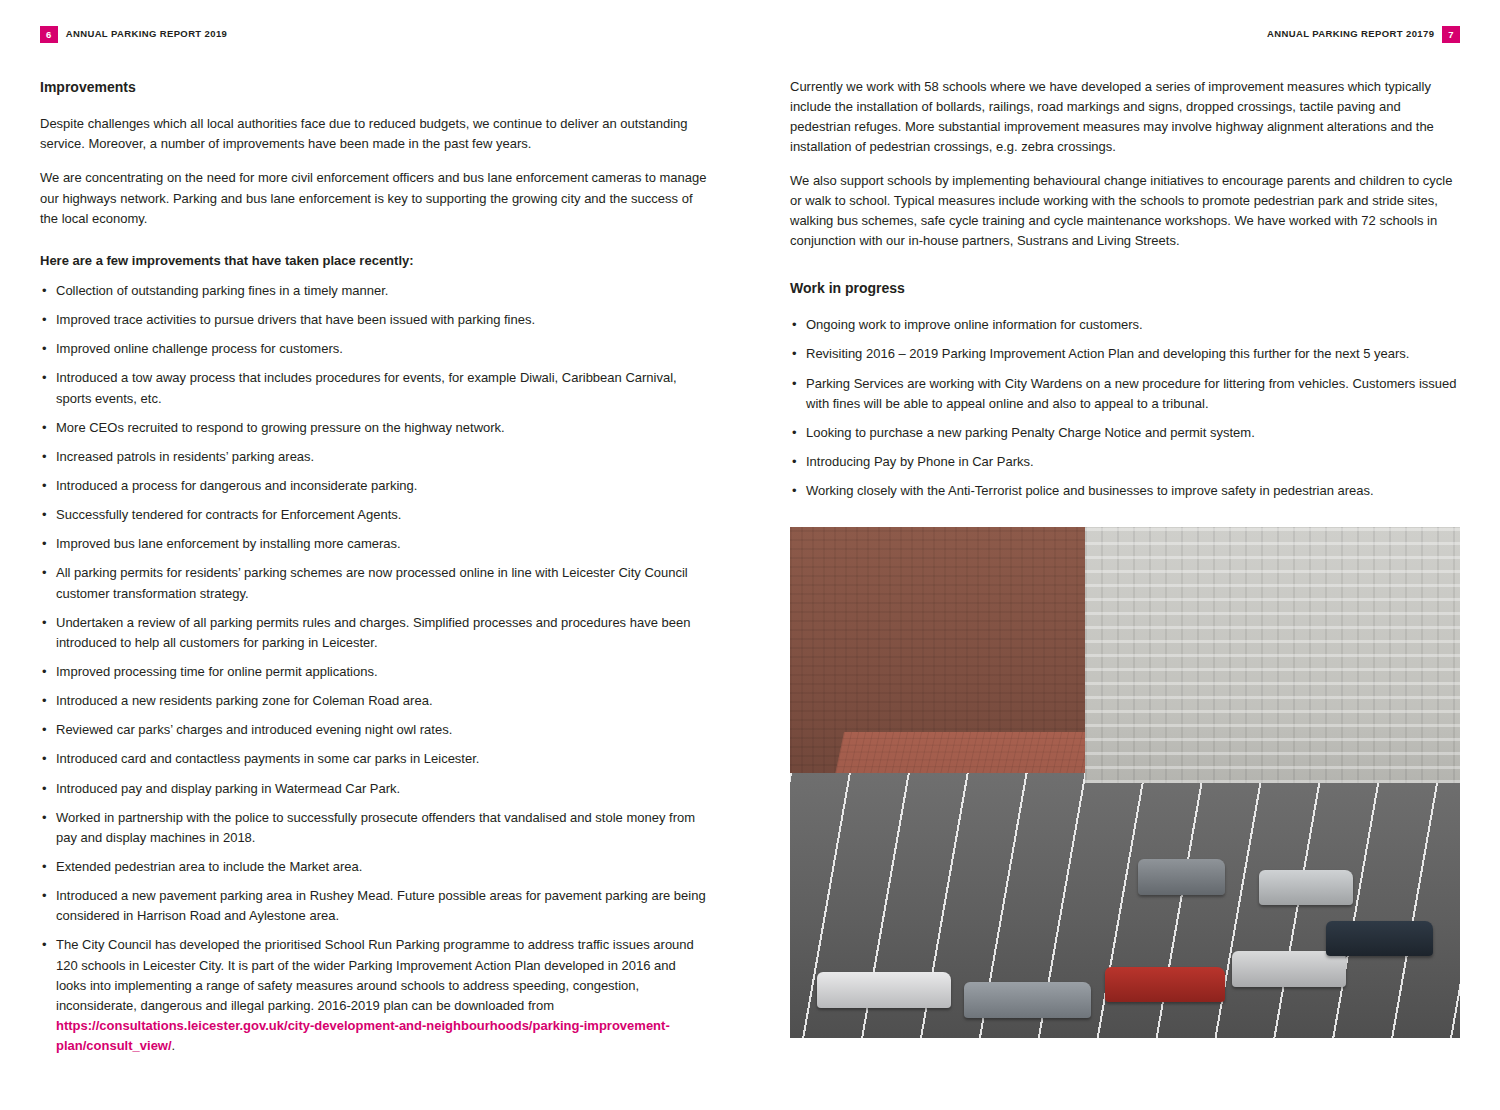6 Annual Parking Report 2019
Improvements
Despite challenges which all local authorities face due to reduced budgets, we continue to deliver an outstanding service. Moreover, a number of improvements have been made in the past few years.
We are concentrating on the need for more civil enforcement officers and bus lane enforcement cameras to manage our highways network. Parking and bus lane enforcement is key to supporting the growing city and the success of the local economy.
Here are a few improvements that have taken place recently:
Collection of outstanding parking fines in a timely manner.
Improved trace activities to pursue drivers that have been issued with parking fines.
Improved online challenge process for customers.
Introduced a tow away process that includes procedures for events, for example Diwali, Caribbean Carnival, sports events, etc.
More CEOs recruited to respond to growing pressure on the highway network.
Increased patrols in residents’ parking areas.
Introduced a process for dangerous and inconsiderate parking.
Successfully tendered for contracts for Enforcement Agents.
Improved bus lane enforcement by installing more cameras.
All parking permits for residents’ parking schemes are now processed online in line with Leicester City Council customer transformation strategy.
Undertaken a review of all parking permits rules and charges. Simplified processes and procedures have been introduced to help all customers for parking in Leicester.
Improved processing time for online permit applications.
Introduced a new residents parking zone for Coleman Road area.
Reviewed car parks’ charges and introduced evening night owl rates.
Introduced card and contactless payments in some car parks in Leicester.
Introduced pay and display parking in Watermead Car Park.
Worked in partnership with the police to successfully prosecute offenders that vandalised and stole money from pay and display machines in 2018.
Extended pedestrian area to include the Market area.
Introduced a new pavement parking area in Rushey Mead. Future possible areas for pavement parking are being considered in Harrison Road and Aylestone area.
The City Council has developed the prioritised School Run Parking programme to address traffic issues around 120 schools in Leicester City. It is part of the wider Parking Improvement Action Plan developed in 2016 and looks into implementing a range of safety measures around schools to address speeding, congestion, inconsiderate, dangerous and illegal parking. 2016-2019 plan can be downloaded from https://consultations.leicester.gov.uk/city-development-and-neighbourhoods/parking-improvement-plan/consult_view/.
Annual Parking Report 20179 7
Currently we work with 58 schools where we have developed a series of improvement measures which typically include the installation of bollards, railings, road markings and signs, dropped crossings, tactile paving and pedestrian refuges. More substantial improvement measures may involve highway alignment alterations and the installation of pedestrian crossings, e.g. zebra crossings.
We also support schools by implementing behavioural change initiatives to encourage parents and children to cycle or walk to school. Typical measures include working with the schools to promote pedestrian park and stride sites, walking bus schemes, safe cycle training and cycle maintenance workshops. We have worked with 72 schools in conjunction with our in-house partners, Sustrans and Living Streets.
Work in progress
Ongoing work to improve online information for customers.
Revisiting 2016 – 2019 Parking Improvement Action Plan and developing this further for the next 5 years.
Parking Services are working with City Wardens on a new procedure for littering from vehicles. Customers issued with fines will be able to appeal online and also to appeal to a tribunal.
Looking to purchase a new parking Penalty Charge Notice and permit system.
Introducing Pay by Phone in Car Parks.
Working closely with the Anti-Terrorist police and businesses to improve safety in pedestrian areas.